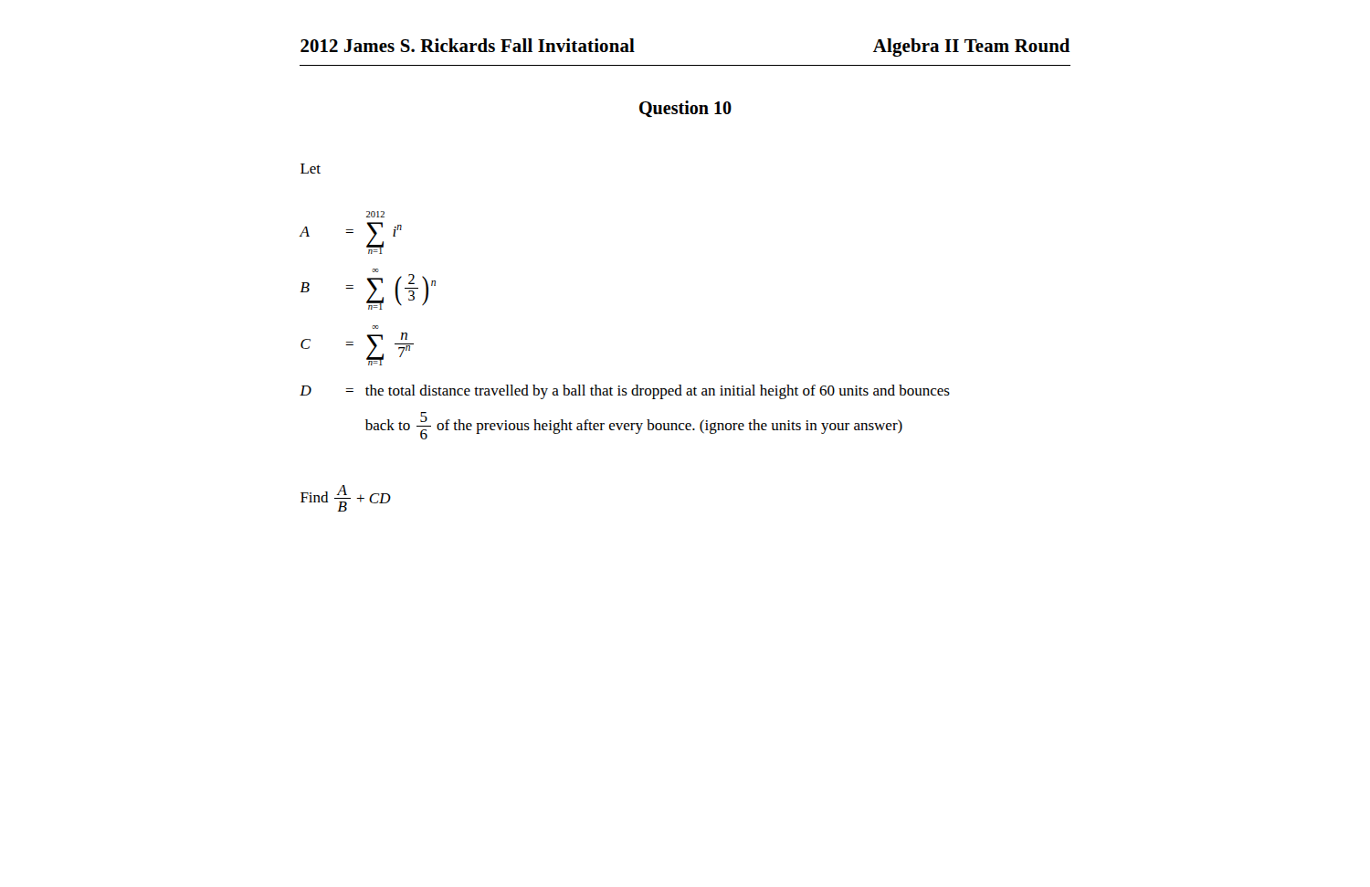2012 James S. Rickards Fall Invitational
Algebra II Team Round
Question 10
Let
| A | = | 2012 ∑ n =1 i n |
| B | = | ∞ ∑ n =1 ( 2 3 ) n |
| C | = | ∞ ∑ n =1 n 7 n |
| D | = | the total distance travelled by a ball that is dropped at an initial height of 60 units and bounces back to 5 6 of the previous height after every bounce. (ignore the units in your answer) |
Find AB + CD